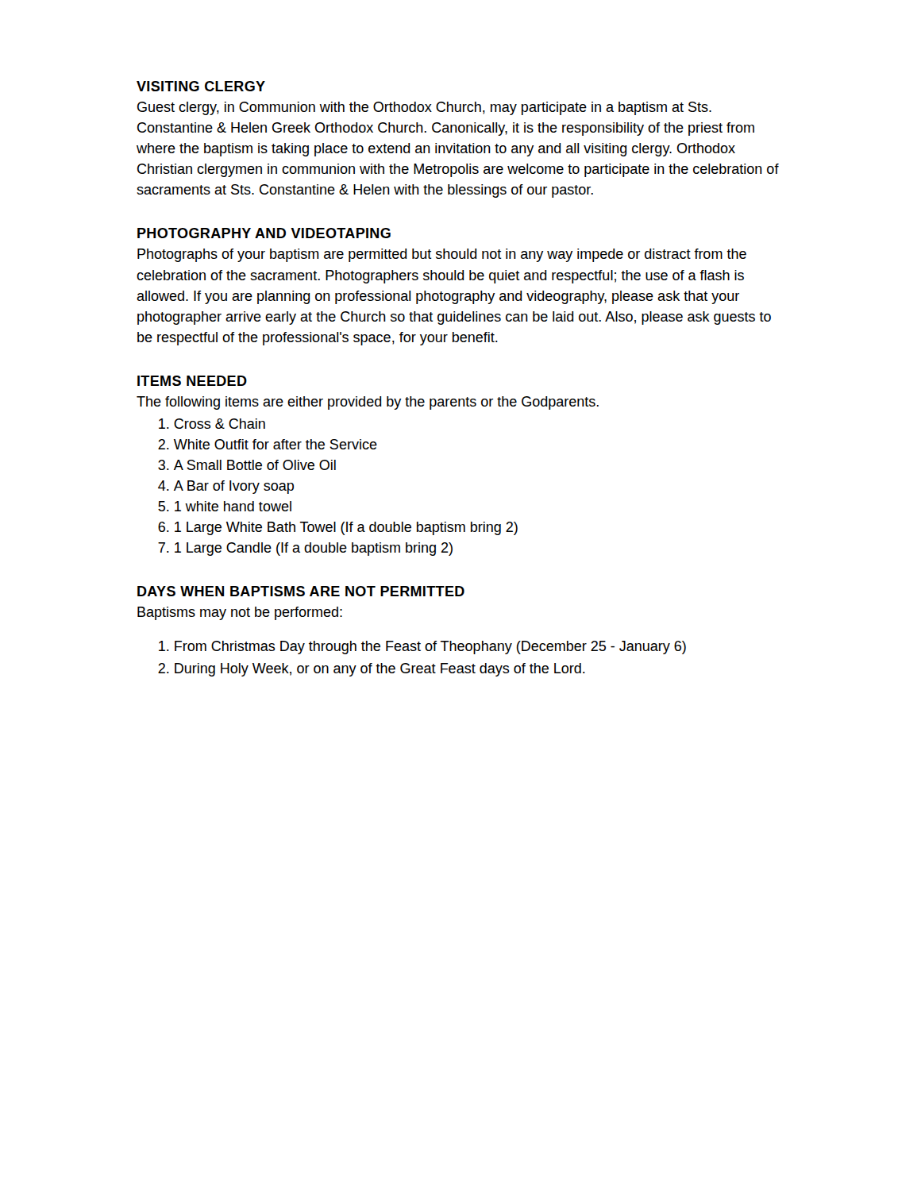VISITING CLERGY
Guest clergy, in Communion with the Orthodox Church, may participate in a baptism at Sts. Constantine & Helen Greek Orthodox Church. Canonically, it is the responsibility of the priest from where the baptism is taking place to extend an invitation to any and all visiting clergy. Orthodox Christian clergymen in communion with the Metropolis are welcome to participate in the celebration of sacraments at Sts. Constantine & Helen with the blessings of our pastor.
PHOTOGRAPHY AND VIDEOTAPING
Photographs of your baptism are permitted but should not in any way impede or distract from the celebration of the sacrament. Photographers should be quiet and respectful; the use of a flash is allowed. If you are planning on professional photography and videography, please ask that your photographer arrive early at the Church so that guidelines can be laid out. Also, please ask guests to be respectful of the professional's space, for your benefit.
ITEMS NEEDED
The following items are either provided by the parents or the Godparents.
Cross & Chain
White Outfit for after the Service
A Small Bottle of Olive Oil
A Bar of Ivory soap
1 white hand towel
1 Large White Bath Towel (If a double baptism bring 2)
1 Large Candle (If a double baptism bring 2)
DAYS WHEN BAPTISMS ARE NOT PERMITTED
Baptisms may not be performed:
From Christmas Day through the Feast of Theophany (December 25 - January 6)
During Holy Week, or on any of the Great Feast days of the Lord.